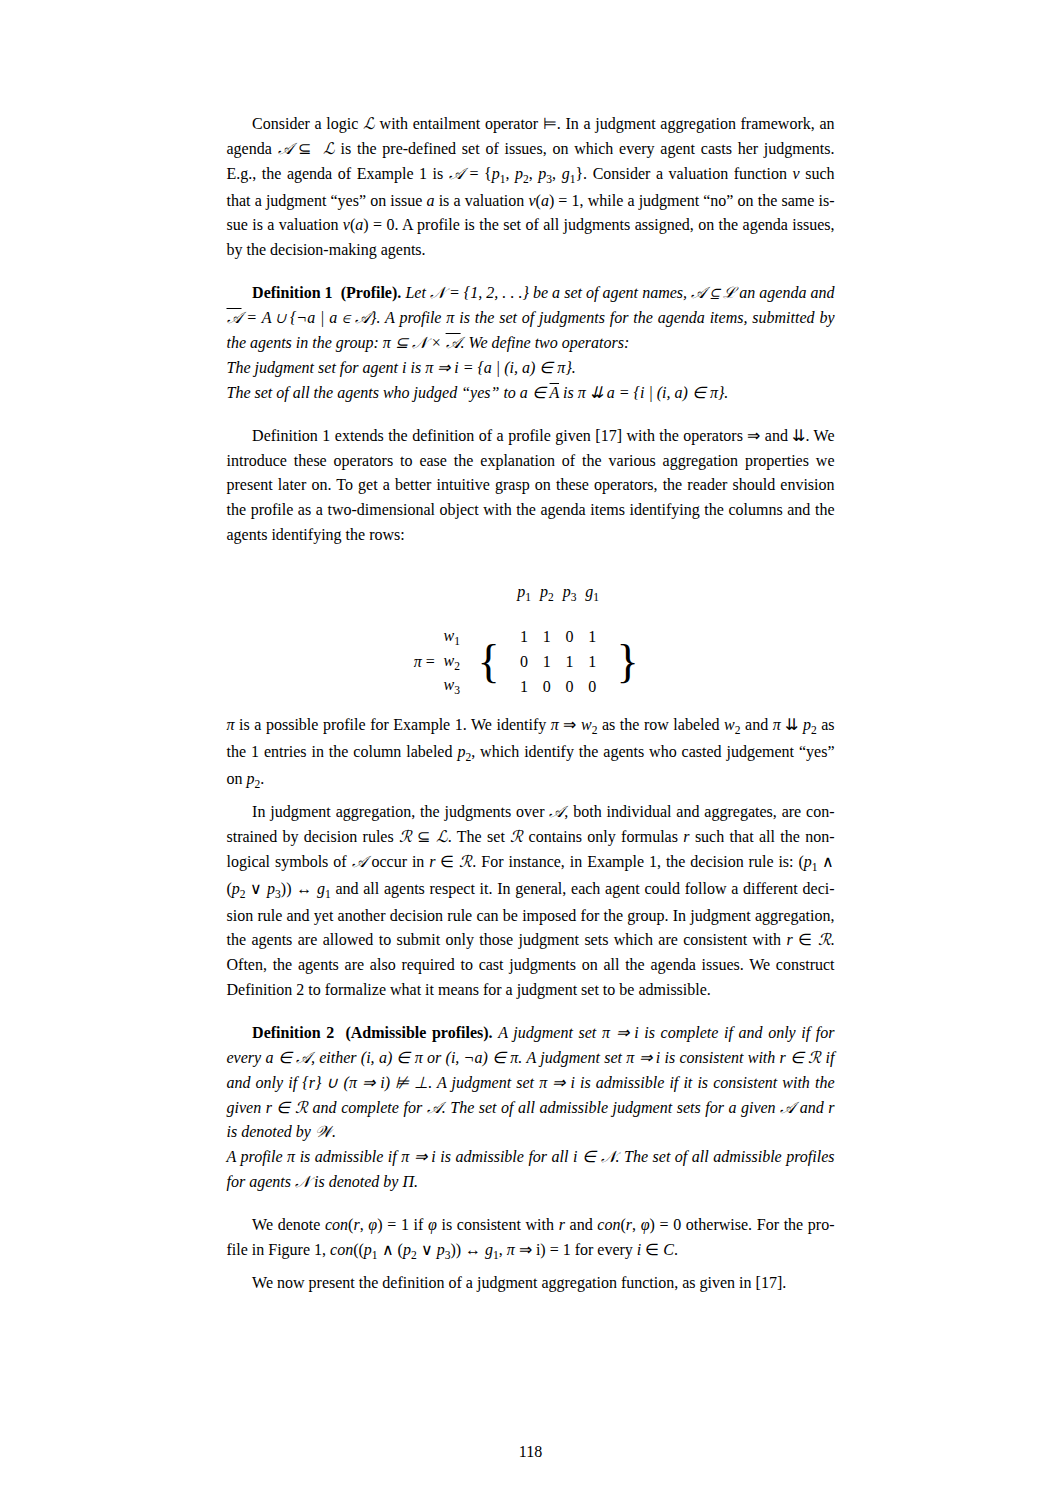Consider a logic ℒ with entailment operator ⊨. In a judgment aggregation framework, an agenda 𝒜 ⊆ ℒ is the pre-defined set of issues, on which every agent casts her judgments. E.g., the agenda of Example 1 is 𝒜 = {p1, p2, p3, g1}. Consider a valuation function v such that a judgment “yes” on issue a is a valuation v(a) = 1, while a judgment “no” on the same issue is a valuation v(a) = 0. A profile is the set of all judgments assigned, on the agenda issues, by the decision-making agents.
Definition 1 (Profile). Let 𝒩 = {1, 2, . . .} be a set of agent names, 𝒜 ⊆ ℒ an agenda and 𝒜 = A ∪ {¬a | a ∈ 𝒜}. A profile π is the set of judgments for the agenda items, submitted by the agents in the group: π ⊆ 𝒩 × 𝒜. We define two operators:
The judgment set for agent i is π ⇒ i = {a | (i, a) ∈ π}.
The set of all the agents who judged “yes” to a ∈ A is π ⇊ a = {i | (i, a) ∈ π}.
Definition 1 extends the definition of a profile given [17] with the operators ⇒ and ⇊. We introduce these operators to ease the explanation of the various aggregation properties we present later on. To get a better intuitive grasp on these operators, the reader should envision the profile as a two-dimensional object with the agenda items identifying the columns and the agents identifying the rows:
| | | { | p 1 | p 2 | p 3 | g 1 | } |
| | w 1 | { | 1 | 1 | 0 | 1 | } |
| π = | w 2 | 0 | 1 | 1 | 1 |
| | w 3 | 1 | 0 | 0 | 0 |
π is a possible profile for Example 1. We identify π ⇒ w2 as the row labeled w2 and π ⇊ p2 as the 1 entries in the column labeled p2, which identify the agents who casted judgement “yes” on p2.
In judgment aggregation, the judgments over 𝒜, both individual and aggregates, are constrained by decision rules ℛ ⊆ ℒ. The set ℛ contains only formulas r such that all the non-logical symbols of 𝒜 occur in r ∈ ℛ. For instance, in Example 1, the decision rule is: (p1 ∧ (p2 ∨ p3)) ↔ g1 and all agents respect it. In general, each agent could follow a different decision rule and yet another decision rule can be imposed for the group. In judgment aggregation, the agents are allowed to submit only those judgment sets which are consistent with r ∈ ℛ. Often, the agents are also required to cast judgments on all the agenda issues. We construct Definition 2 to formalize what it means for a judgment set to be admissible.
Definition 2 (Admissible profiles). A judgment set π ⇒ i is complete if and only if for every a ∈ 𝒜, either (i, a) ∈ π or (i, ¬a) ∈ π. A judgment set π ⇒ i is consistent with r ∈ ℛ if and only if {r} ∪ (π ⇒ i) ⊭ ⊥. A judgment set π ⇒ i is admissible if it is consistent with the given r ∈ ℛ and complete for 𝒜. The set of all admissible judgment sets for a given 𝒜 and r is denoted by 𝒲.
A profile π is admissible if π ⇒ i is admissible for all i ∈ 𝒩. The set of all admissible profiles for agents 𝒩 is denoted by Π.
We denote con(r, φ) = 1 if φ is consistent with r and con(r, φ) = 0 otherwise. For the profile in Figure 1, con((p1 ∧ (p2 ∨ p3)) ↔ g1, π ⇒ i) = 1 for every i ∈ C.
We now present the definition of a judgment aggregation function, as given in [17].
118